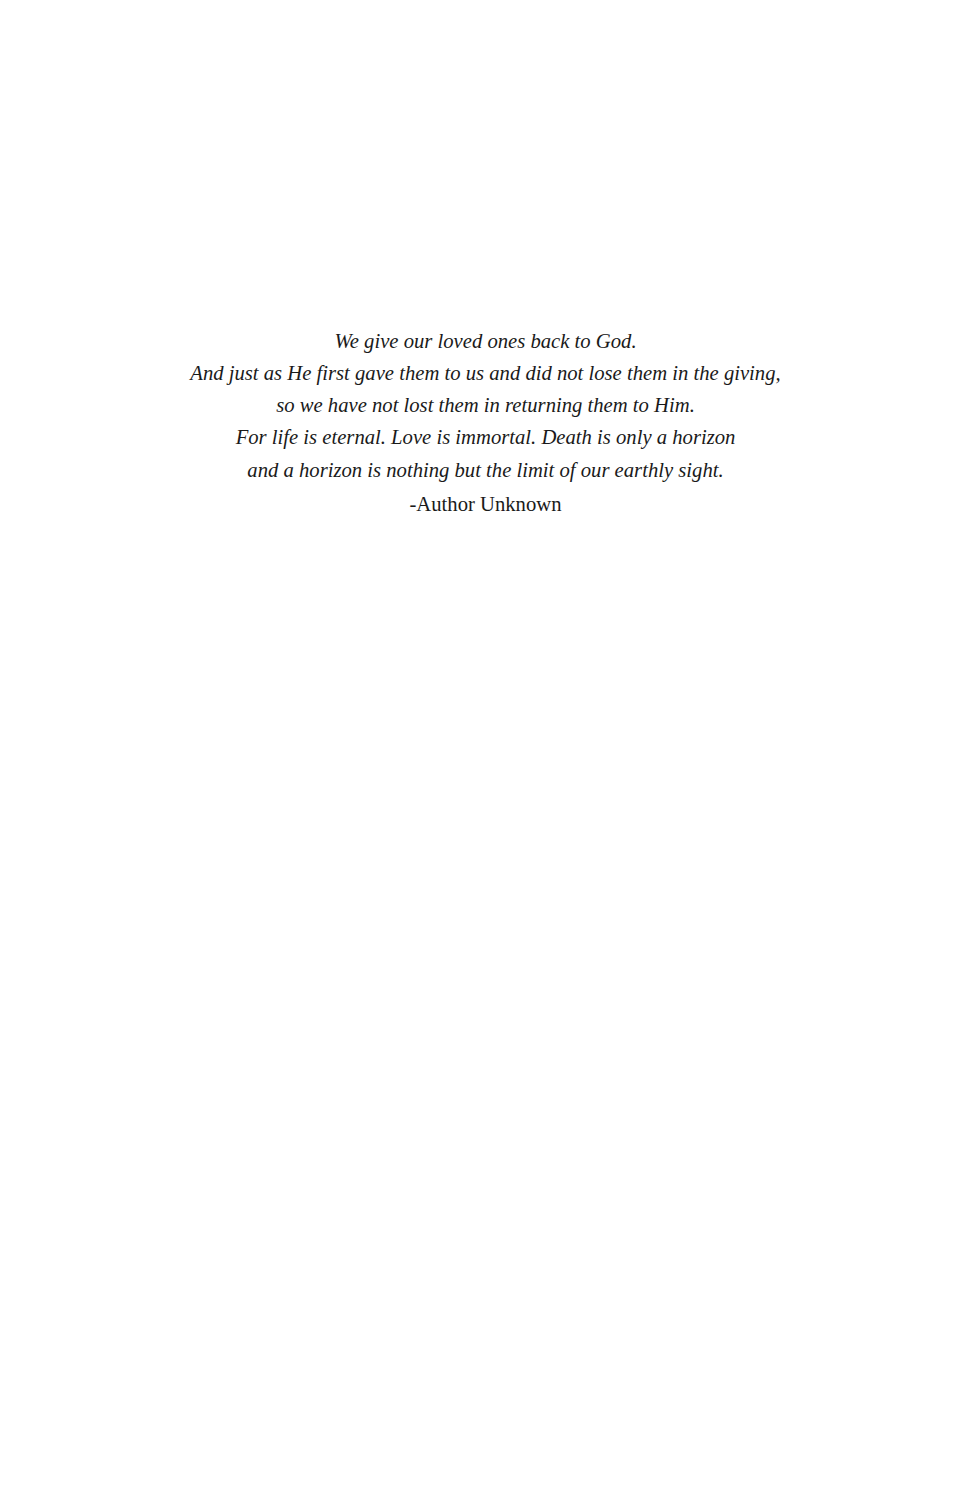We give our loved ones back to God.
And just as He first gave them to us and did not lose them in the giving,
so we have not lost them in returning them to Him.
For life is eternal. Love is immortal. Death is only a horizon
and a horizon is nothing but the limit of our earthly sight.
-Author Unknown